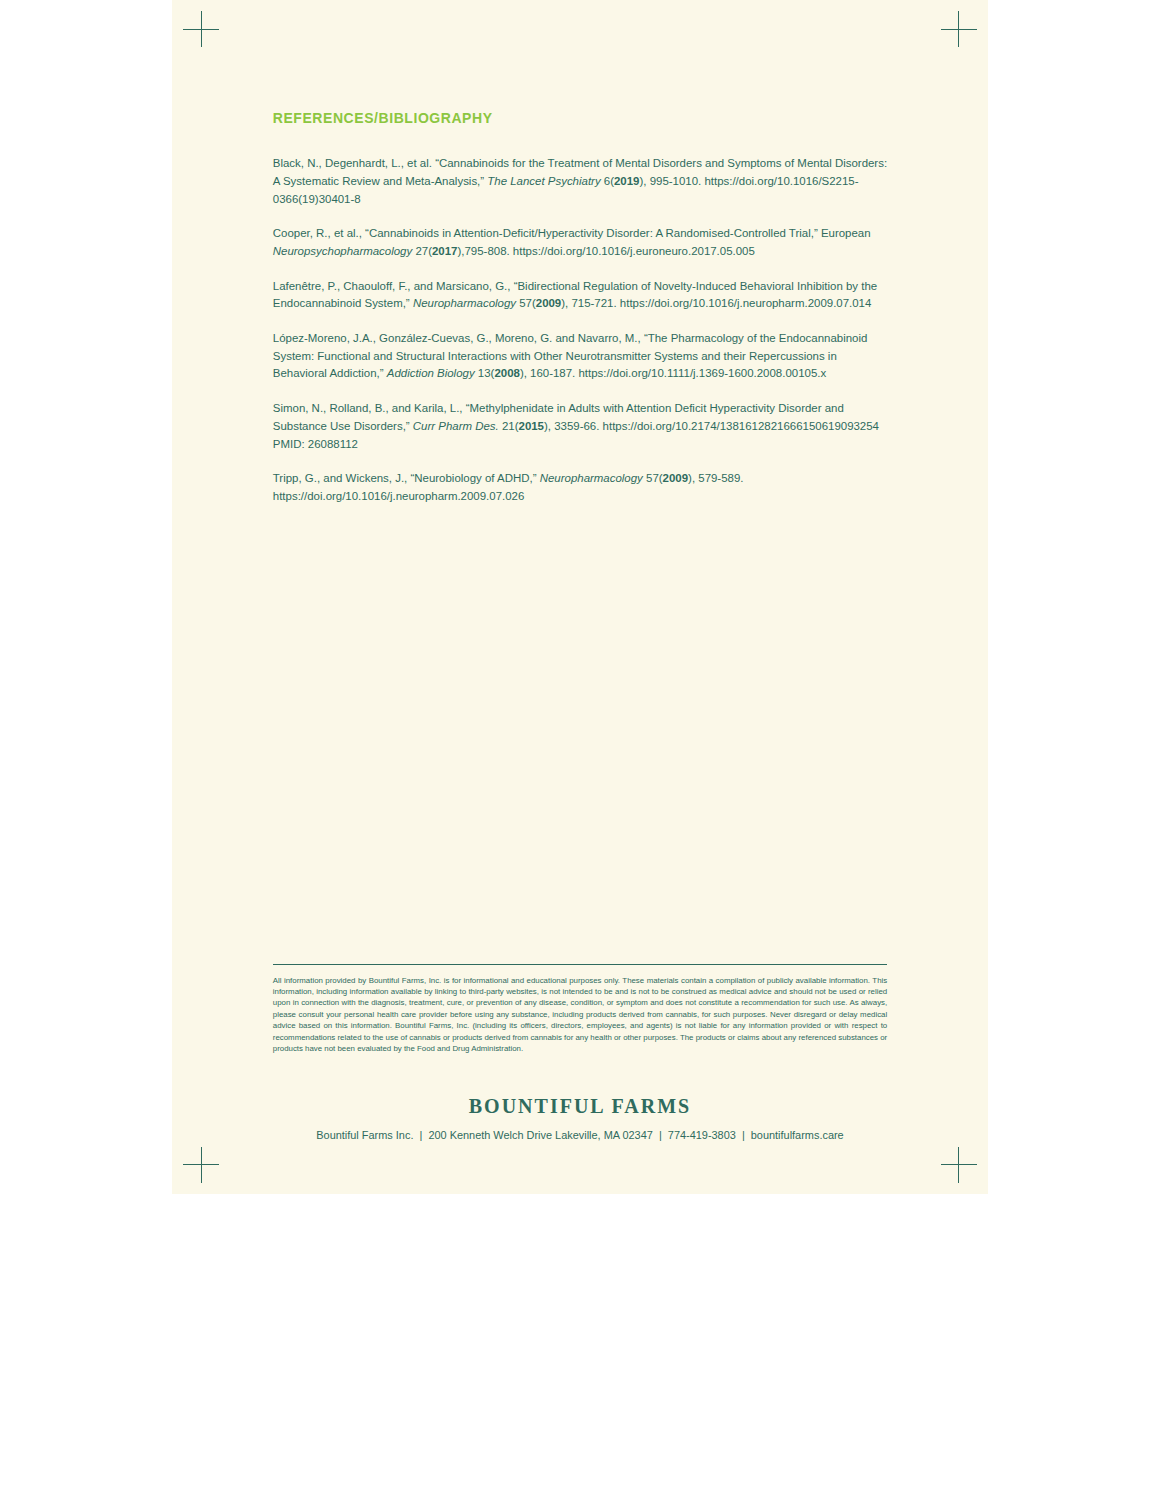REFERENCES/BIBLIOGRAPHY
Black, N., Degenhardt, L., et al. “Cannabinoids for the Treatment of Mental Disorders and Symptoms of Mental Disorders: A Systematic Review and Meta-Analysis,” The Lancet Psychiatry 6(2019), 995-1010. https://doi.org/10.1016/S2215-0366(19)30401-8
Cooper, R., et al., “Cannabinoids in Attention-Deficit/Hyperactivity Disorder: A Randomised-Controlled Trial,” European Neuropsychopharmacology 27(2017),795-808. https://doi.org/10.1016/j.euroneuro.2017.05.005
Lafenêtre, P., Chaouloff, F., and Marsicano, G., “Bidirectional Regulation of Novelty-Induced Behavioral Inhibition by the Endocannabinoid System,” Neuropharmacology 57(2009), 715-721. https://doi.org/10.1016/j.neuropharm.2009.07.014
López-Moreno, J.A., González-Cuevas, G., Moreno, G. and Navarro, M., “The Pharmacology of the Endocannabinoid System: Functional and Structural Interactions with Other Neurotransmitter Systems and their Repercussions in Behavioral Addiction,” Addiction Biology 13(2008), 160-187. https://doi.org/10.1111/j.1369-1600.2008.00105.x
Simon, N., Rolland, B., and Karila, L., “Methylphenidate in Adults with Attention Deficit Hyperactivity Disorder and Substance Use Disorders,” Curr Pharm Des. 21(2015), 3359-66. https://doi.org/10.2174/1381612821666150619093254 PMID: 26088112
Tripp, G., and Wickens, J., “Neurobiology of ADHD,” Neuropharmacology 57(2009), 579-589.
https://doi.org/10.1016/j.neuropharm.2009.07.026
All information provided by Bountiful Farms, Inc. is for informational and educational purposes only. These materials contain a compilation of publicly available information. This information, including information available by linking to third-party websites, is not intended to be and is not to be construed as medical advice and should not be used or relied upon in connection with the diagnosis, treatment, cure, or prevention of any disease, condition, or symptom and does not constitute a recommendation for such use. As always, please consult your personal health care provider before using any substance, including products derived from cannabis, for such purposes. Never disregard or delay medical advice based on this information. Bountiful Farms, Inc. (including its officers, directors, employees, and agents) is not liable for any information provided or with respect to recommendations related to the use of cannabis or products derived from cannabis for any health or other purposes. The products or claims about any referenced substances or products have not been evaluated by the Food and Drug Administration.
BOUNTIFUL FARMS
Bountiful Farms Inc. | 200 Kenneth Welch Drive Lakeville, MA 02347 | 774-419-3803 | bountifulfarms.care